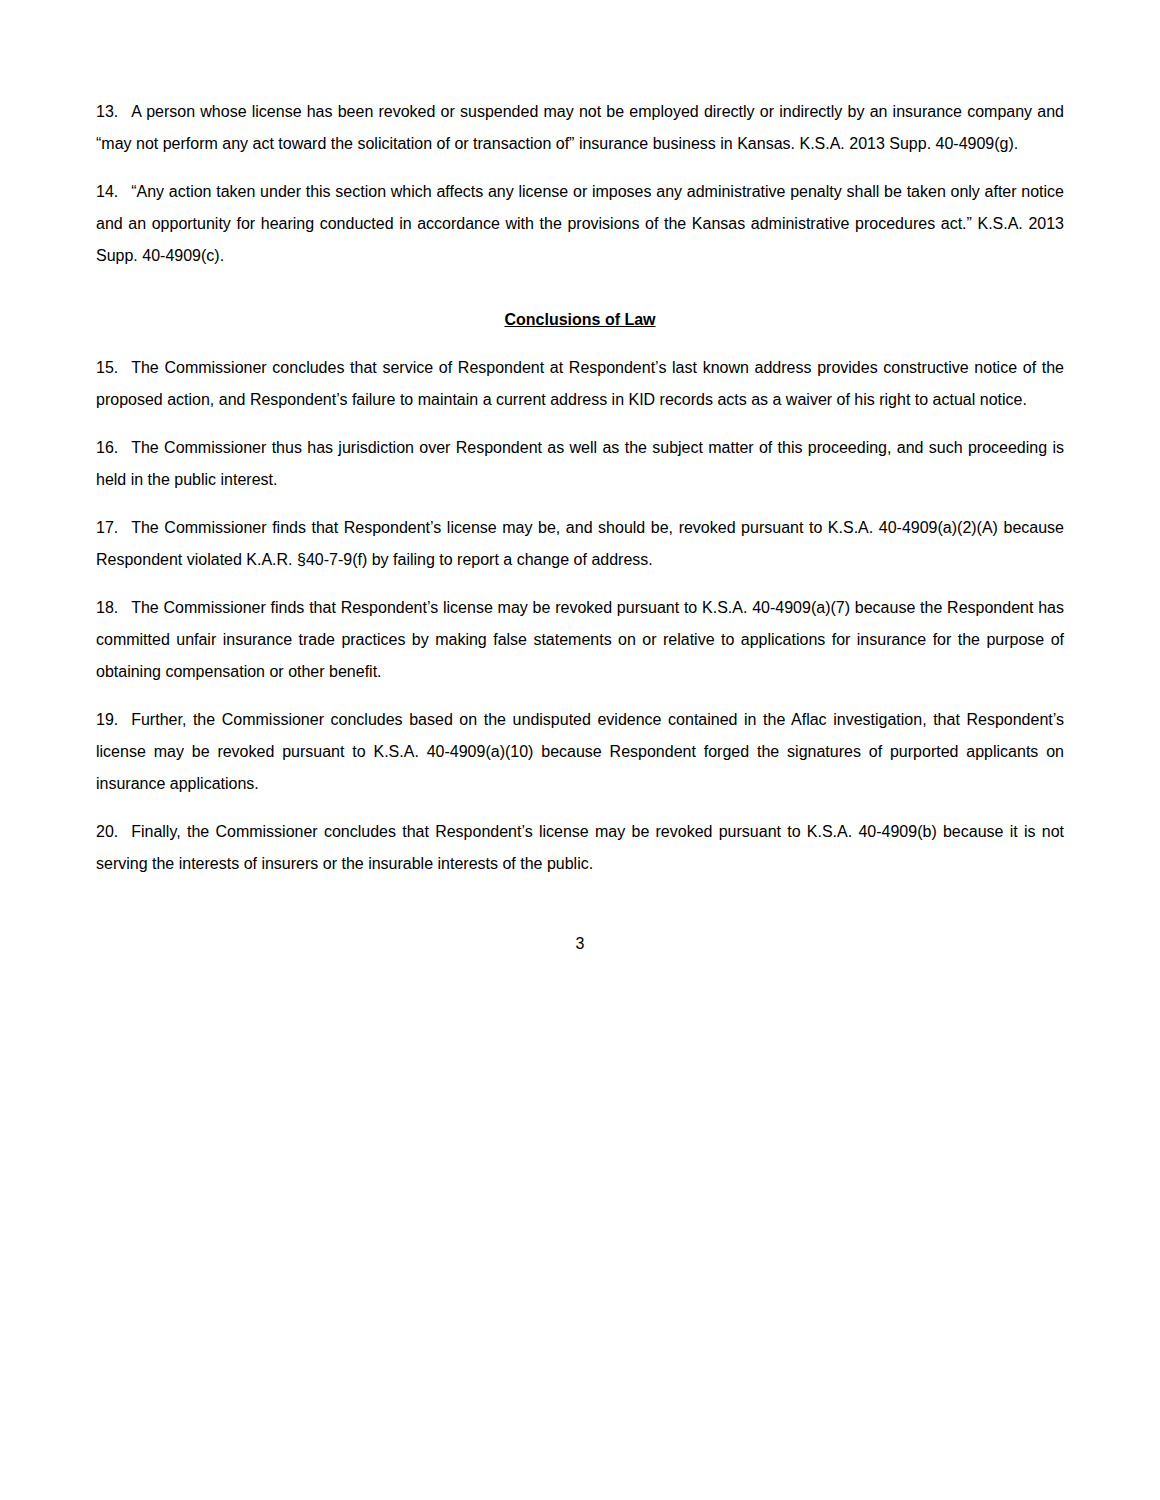13. A person whose license has been revoked or suspended may not be employed directly or indirectly by an insurance company and “may not perform any act toward the solicitation of or transaction of” insurance business in Kansas. K.S.A. 2013 Supp. 40-4909(g).
14.“Any action taken under this section which affects any license or imposes any administrative penalty shall be taken only after notice and an opportunity for hearing conducted in accordance with the provisions of the Kansas administrative procedures act.” K.S.A. 2013 Supp. 40-4909(c).
Conclusions of Law
15. The Commissioner concludes that service of Respondent at Respondent’s last known address provides constructive notice of the proposed action, and Respondent’s failure to maintain a current address in KID records acts as a waiver of his right to actual notice.
16. The Commissioner thus has jurisdiction over Respondent as well as the subject matter of this proceeding, and such proceeding is held in the public interest.
17. The Commissioner finds that Respondent’s license may be, and should be, revoked pursuant to K.S.A. 40-4909(a)(2)(A) because Respondent violated K.A.R. §40-7-9(f) by failing to report a change of address.
18. The Commissioner finds that Respondent’s license may be revoked pursuant to K.S.A. 40-4909(a)(7) because the Respondent has committed unfair insurance trade practices by making false statements on or relative to applications for insurance for the purpose of obtaining compensation or other benefit.
19. Further, the Commissioner concludes based on the undisputed evidence contained in the Aflac investigation, that Respondent’s license may be revoked pursuant to K.S.A. 40-4909(a)(10) because Respondent forged the signatures of purported applicants on insurance applications.
20. Finally, the Commissioner concludes that Respondent’s license may be revoked pursuant to K.S.A. 40-4909(b) because it is not serving the interests of insurers or the insurable interests of the public.
3